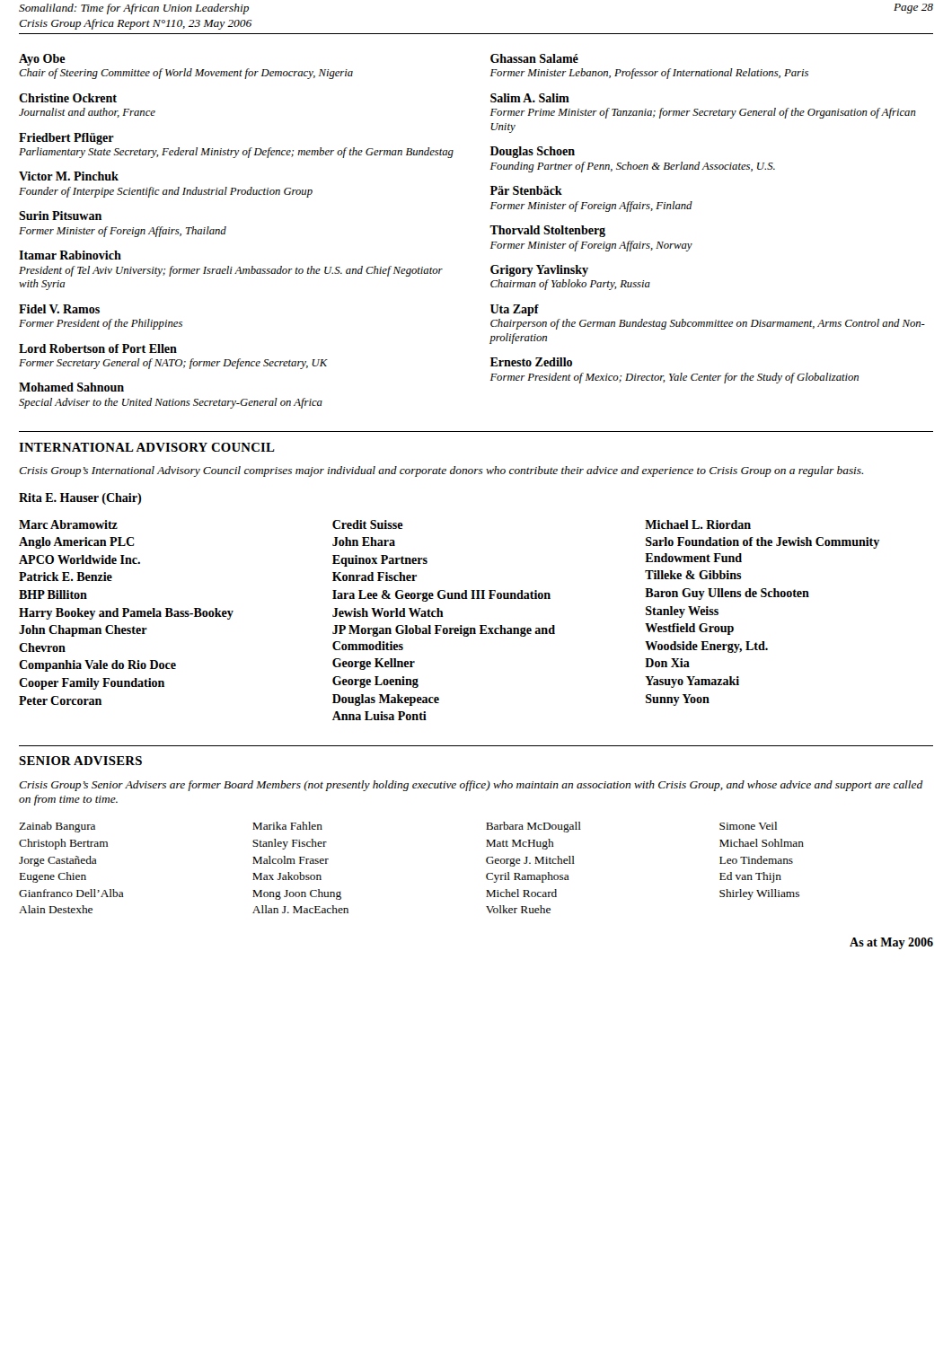Somaliland: Time for African Union Leadership
Crisis Group Africa Report N°110, 23 May 2006
Page 28
Ayo Obe Chair of Steering Committee of World Movement for Democracy, Nigeria
Christine Ockrent Journalist and author, France
Friedbert Pflüger Parliamentary State Secretary, Federal Ministry of Defence; member of the German Bundestag
Victor M. Pinchuk Founder of Interpipe Scientific and Industrial Production Group
Surin Pitsuwan Former Minister of Foreign Affairs, Thailand
Itamar Rabinovich President of Tel Aviv University; former Israeli Ambassador to the U.S. and Chief Negotiator with Syria
Fidel V. Ramos Former President of the Philippines
Lord Robertson of Port Ellen Former Secretary General of NATO; former Defence Secretary, UK
Mohamed Sahnoun Special Adviser to the United Nations Secretary-General on Africa
Ghassan Salamé Former Minister Lebanon, Professor of International Relations, Paris
Salim A. Salim Former Prime Minister of Tanzania; former Secretary General of the Organisation of African Unity
Douglas Schoen Founding Partner of Penn, Schoen & Berland Associates, U.S.
Pär Stenbäck Former Minister of Foreign Affairs, Finland
Thorvald Stoltenberg Former Minister of Foreign Affairs, Norway
Grigory Yavlinsky Chairman of Yabloko Party, Russia
Uta Zapf Chairperson of the German Bundestag Subcommittee on Disarmament, Arms Control and Non-proliferation
Ernesto Zedillo Former President of Mexico; Director, Yale Center for the Study of Globalization
INTERNATIONAL ADVISORY COUNCIL
Crisis Group’s International Advisory Council comprises major individual and corporate donors who contribute their advice and experience to Crisis Group on a regular basis.
Rita E. Hauser (Chair)
Marc Abramowitz
Anglo American PLC
APCO Worldwide Inc.
Patrick E. Benzie
BHP Billiton
Harry Bookey and Pamela Bass-Bookey
John Chapman Chester
Chevron
Companhia Vale do Rio Doce
Cooper Family Foundation
Peter Corcoran
Credit Suisse
John Ehara
Equinox Partners
Konrad Fischer
Iara Lee & George Gund III Foundation
Jewish World Watch
JP Morgan Global Foreign Exchange and Commodities
George Kellner
George Loening
Douglas Makepeace
Anna Luisa Ponti
Michael L. Riordan
Sarlo Foundation of the Jewish Community Endowment Fund
Tilleke & Gibbins
Baron Guy Ullens de Schooten
Stanley Weiss
Westfield Group
Woodside Energy, Ltd.
Don Xia
Yasuyo Yamazaki
Sunny Yoon
SENIOR ADVISERS
Crisis Group’s Senior Advisers are former Board Members (not presently holding executive office) who maintain an association with Crisis Group, and whose advice and support are called on from time to time.
Zainab Bangura
Christoph Bertram
Jorge Castañeda
Eugene Chien
Gianfranco Dell’Alba
Alain Destexhe
Marika Fahlen
Stanley Fischer
Malcolm Fraser
Max Jakobson
Mong Joon Chung
Allan J. MacEachen
Barbara McDougall
Matt McHugh
George J. Mitchell
Cyril Ramaphosa
Michel Rocard
Volker Ruehe
Simone Veil
Michael Sohlman
Leo Tindemans
Ed van Thijn
Shirley Williams
As at May 2006